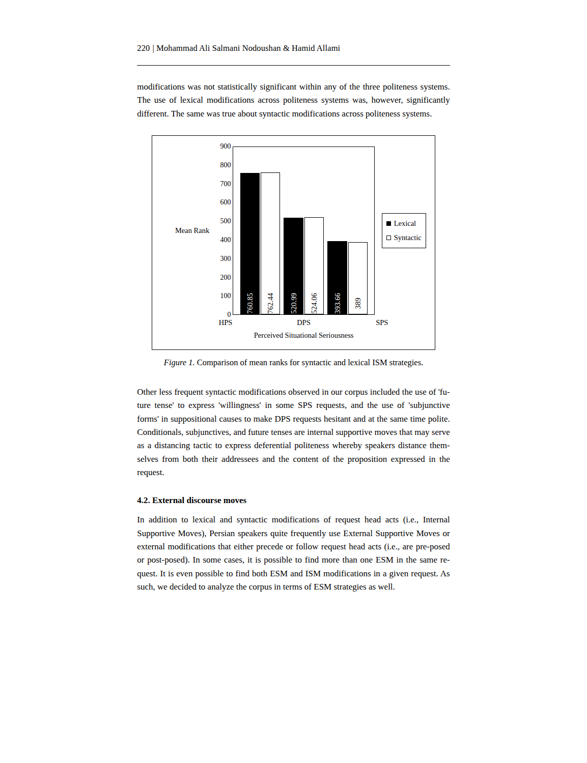220 | Mohammad Ali Salmani Nodoushan & Hamid Allami
modifications was not statistically significant within any of the three politeness systems. The use of lexical modifications across politeness systems was, however, significantly different. The same was true about syntactic modifications across politeness systems.
Mean Rank
900 800 700 600 500 400 300 200 100 0
760.85
762.44
520.99
524.06
393.66
389
Lexical
Syntactic
HPS DPS SPS
Perceived Situational Seriousness
Figure 1. Comparison of mean ranks for syntactic and lexical ISM strategies.
Other less frequent syntactic modifications observed in our corpus included the use of 'future tense' to express 'willingness' in some SPS requests, and the use of 'subjunctive forms' in suppositional causes to make DPS requests hesitant and at the same time polite. Conditionals, subjunctives, and future tenses are internal supportive moves that may serve as a distancing tactic to express deferential politeness whereby speakers distance themselves from both their addressees and the content of the proposition expressed in the request.
4.2. External discourse moves
In addition to lexical and syntactic modifications of request head acts (i.e., Internal Supportive Moves), Persian speakers quite frequently use External Supportive Moves or external modifications that either precede or follow request head acts (i.e., are pre-posed or post-posed). In some cases, it is possible to find more than one ESM in the same request. It is even possible to find both ESM and ISM modifications in a given request. As such, we decided to analyze the corpus in terms of ESM strategies as well.